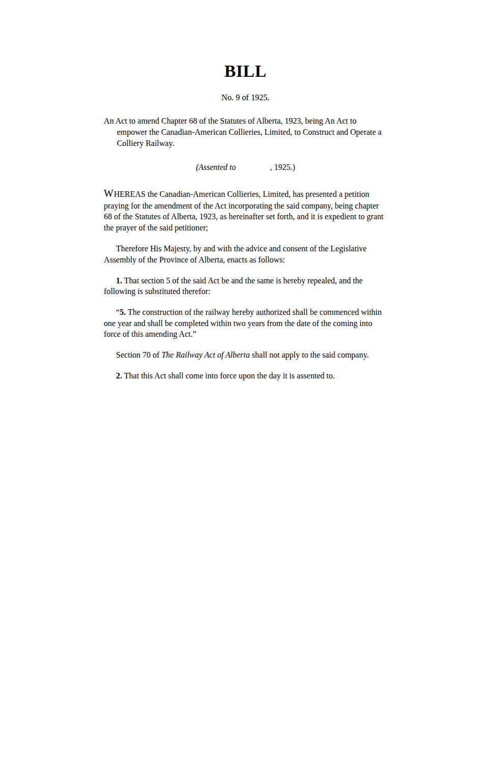BILL
No. 9 of 1925.
An Act to amend Chapter 68 of the Statutes of Alberta, 1923, being An Act to empower the Canadian-American Collieries, Limited, to Construct and Operate a Colliery Railway.
(Assented to, 1925.)
WHEREAS the Canadian-American Collieries, Limited, has presented a petition praying for the amendment of the Act incorporating the said company, being chapter 68 of the Statutes of Alberta, 1923, as hereinafter set forth, and it is expedient to grant the prayer of the said petitioner;
Therefore His Majesty, by and with the advice and consent of the Legislative Assembly of the Province of Alberta, enacts as follows:
1. That section 5 of the said Act be and the same is hereby repealed, and the following is substituted therefor:
“5. The construction of the railway hereby authorized shall be commenced within one year and shall be completed within two years from the date of the coming into force of this amending Act.”
Section 70 of The Railway Act of Alberta shall not apply to the said company.
2. That this Act shall come into force upon the day it is assented to.